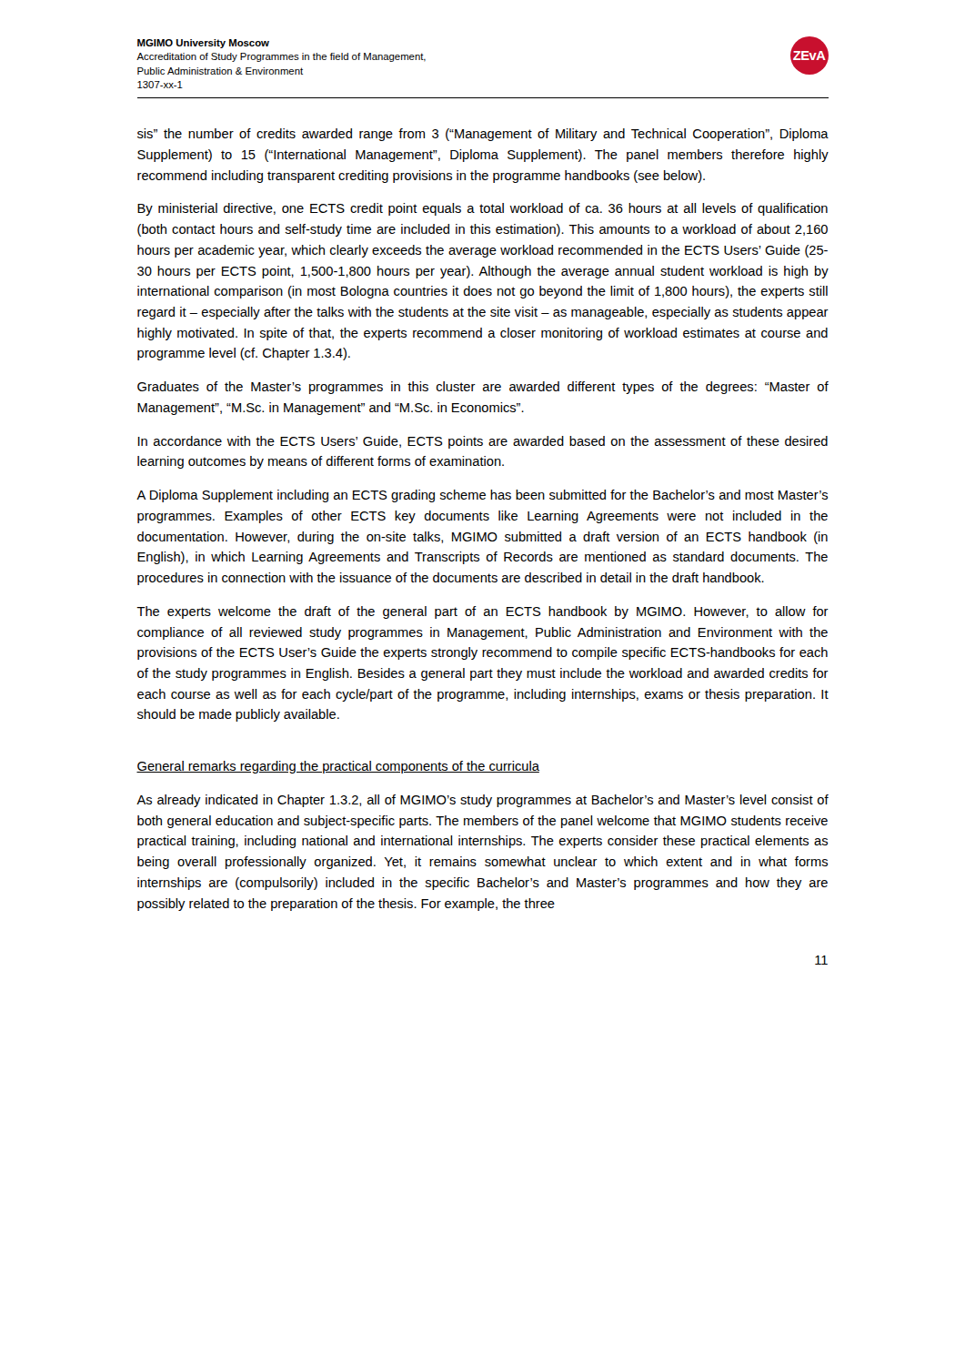MGIMO University Moscow
Accreditation of Study Programmes in the field of Management,
Public Administration & Environment
1307-xx-1
ZEvA
sis” the number of credits awarded range from 3 (“Management of Military and Technical Cooperation”, Diploma Supplement) to 15 (“International Management”, Diploma Supplement). The panel members therefore highly recommend including transparent crediting provisions in the programme handbooks (see below).
By ministerial directive, one ECTS credit point equals a total workload of ca. 36 hours at all levels of qualification (both contact hours and self-study time are included in this estimation). This amounts to a workload of about 2,160 hours per academic year, which clearly exceeds the average workload recommended in the ECTS Users’ Guide (25-30 hours per ECTS point, 1,500-1,800 hours per year). Although the average annual student workload is high by international comparison (in most Bologna countries it does not go beyond the limit of 1,800 hours), the experts still regard it – especially after the talks with the students at the site visit – as manageable, especially as students appear highly motivated. In spite of that, the experts recommend a closer monitoring of workload estimates at course and programme level (cf. Chapter 1.3.4).
Graduates of the Master’s programmes in this cluster are awarded different types of the degrees: “Master of Management”, “M.Sc. in Management” and “M.Sc. in Economics”.
In accordance with the ECTS Users’ Guide, ECTS points are awarded based on the assessment of these desired learning outcomes by means of different forms of examination.
A Diploma Supplement including an ECTS grading scheme has been submitted for the Bachelor’s and most Master’s programmes. Examples of other ECTS key documents like Learning Agreements were not included in the documentation. However, during the on-site talks, MGIMO submitted a draft version of an ECTS handbook (in English), in which Learning Agreements and Transcripts of Records are mentioned as standard documents. The procedures in connection with the issuance of the documents are described in detail in the draft handbook.
The experts welcome the draft of the general part of an ECTS handbook by MGIMO. However, to allow for compliance of all reviewed study programmes in Management, Public Administration and Environment with the provisions of the ECTS User’s Guide the experts strongly recommend to compile specific ECTS-handbooks for each of the study programmes in English. Besides a general part they must include the workload and awarded credits for each course as well as for each cycle/part of the programme, including internships, exams or thesis preparation. It should be made publicly available.
General remarks regarding the practical components of the curricula
As already indicated in Chapter 1.3.2, all of MGIMO’s study programmes at Bachelor’s and Master’s level consist of both general education and subject-specific parts. The members of the panel welcome that MGIMO students receive practical training, including national and international internships. The experts consider these practical elements as being overall professionally organized. Yet, it remains somewhat unclear to which extent and in what forms internships are (compulsorily) included in the specific Bachelor’s and Master’s programmes and how they are possibly related to the preparation of the thesis. For example, the three
11